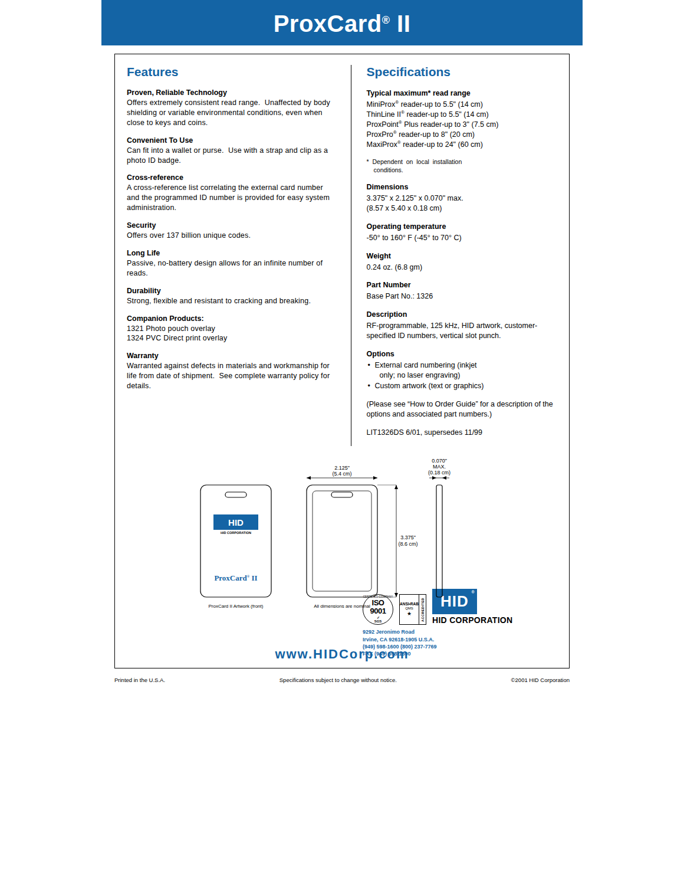ProxCard® II
Features
Proven, Reliable Technology
Offers extremely consistent read range. Unaffected by body shielding or variable environmental conditions, even when close to keys and coins.
Convenient To Use
Can fit into a wallet or purse. Use with a strap and clip as a photo ID badge.
Cross-reference
A cross-reference list correlating the external card number and the programmed ID number is provided for easy system administration.
Security
Offers over 137 billion unique codes.
Long Life
Passive, no-battery design allows for an infinite number of reads.
Durability
Strong, flexible and resistant to cracking and breaking.
Companion Products:
1321 Photo pouch overlay
1324 PVC Direct print overlay
Warranty
Warranted against defects in materials and workmanship for life from date of shipment. See complete warranty policy for details.
Specifications
Typical maximum* read range
MiniProx® reader-up to 5.5" (14 cm)
ThinLine II® reader-up to 5.5" (14 cm)
ProxPoint® Plus reader-up to 3" (7.5 cm)
ProxPro® reader-up to 8" (20 cm)
MaxiProx® reader-up to 24" (60 cm)
* Dependent on local installation conditions.
Dimensions
3.375" x 2.125" x 0.070" max.
(8.57 x 5.40 x 0.18 cm)
Operating temperature
-50° to 160° F (-45° to 70° C)
Weight
0.24 oz. (6.8 gm)
Part Number
Base Part No.: 1326
Description
RF-programmable, 125 kHz, HID artwork, customer-specified ID numbers, vertical slot punch.
Options
External card numbering (inkjet only; no laser engraving)
Custom artwork (text or graphics)
(Please see “How to Order Guide” for a description of the options and associated part numbers.)
LIT1326DS 6/01, supersedes 11/99
CERTIFIED COMPANY
ISO
9001
✓
SGS
ANSI•RAB
QMS
★
ACCREDITED
HID®
HID CORPORATION
9292 Jeronimo Road
Irvine, CA 92618-1905 U.S.A.
(949) 598-1600 (800) 237-7769
FAX (949) 598-1690
HID HID CORPORATION ProxCard® II ProxCard II Artwork (front) 2.125" (5.4 cm) 3.375" (8.6 cm) 0.070" MAX. (0.18 cm) All dimensions are nominal
www.HIDCorp.com
Printed in the U.S.A.
Specifications subject to change without notice.
©2001 HID Corporation